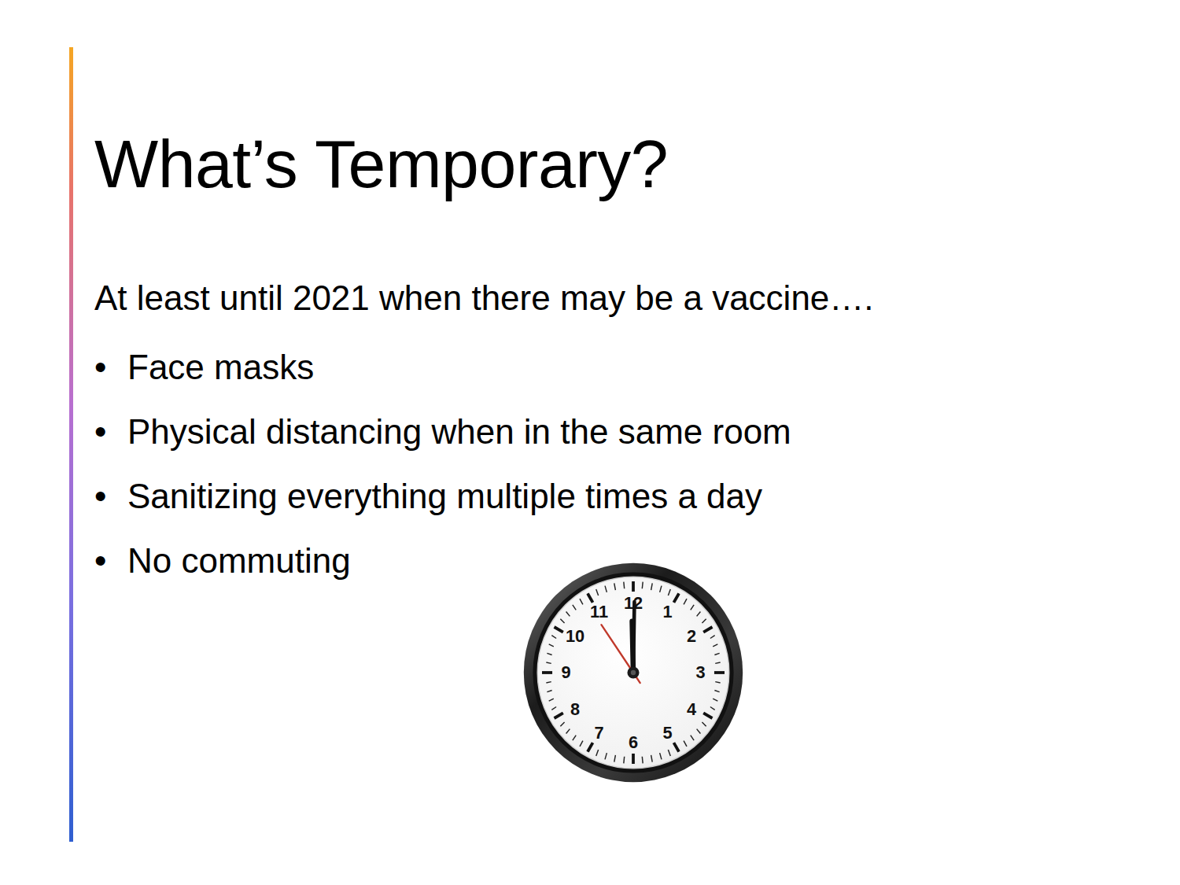What’s Temporary?
At least until 2021 when there may be a vaccine….
Face masks
Physical distancing when in the same room
Sanitizing everything multiple times a day
No commuting
12 1 2 3 4 5 6 7 8 9 10 11